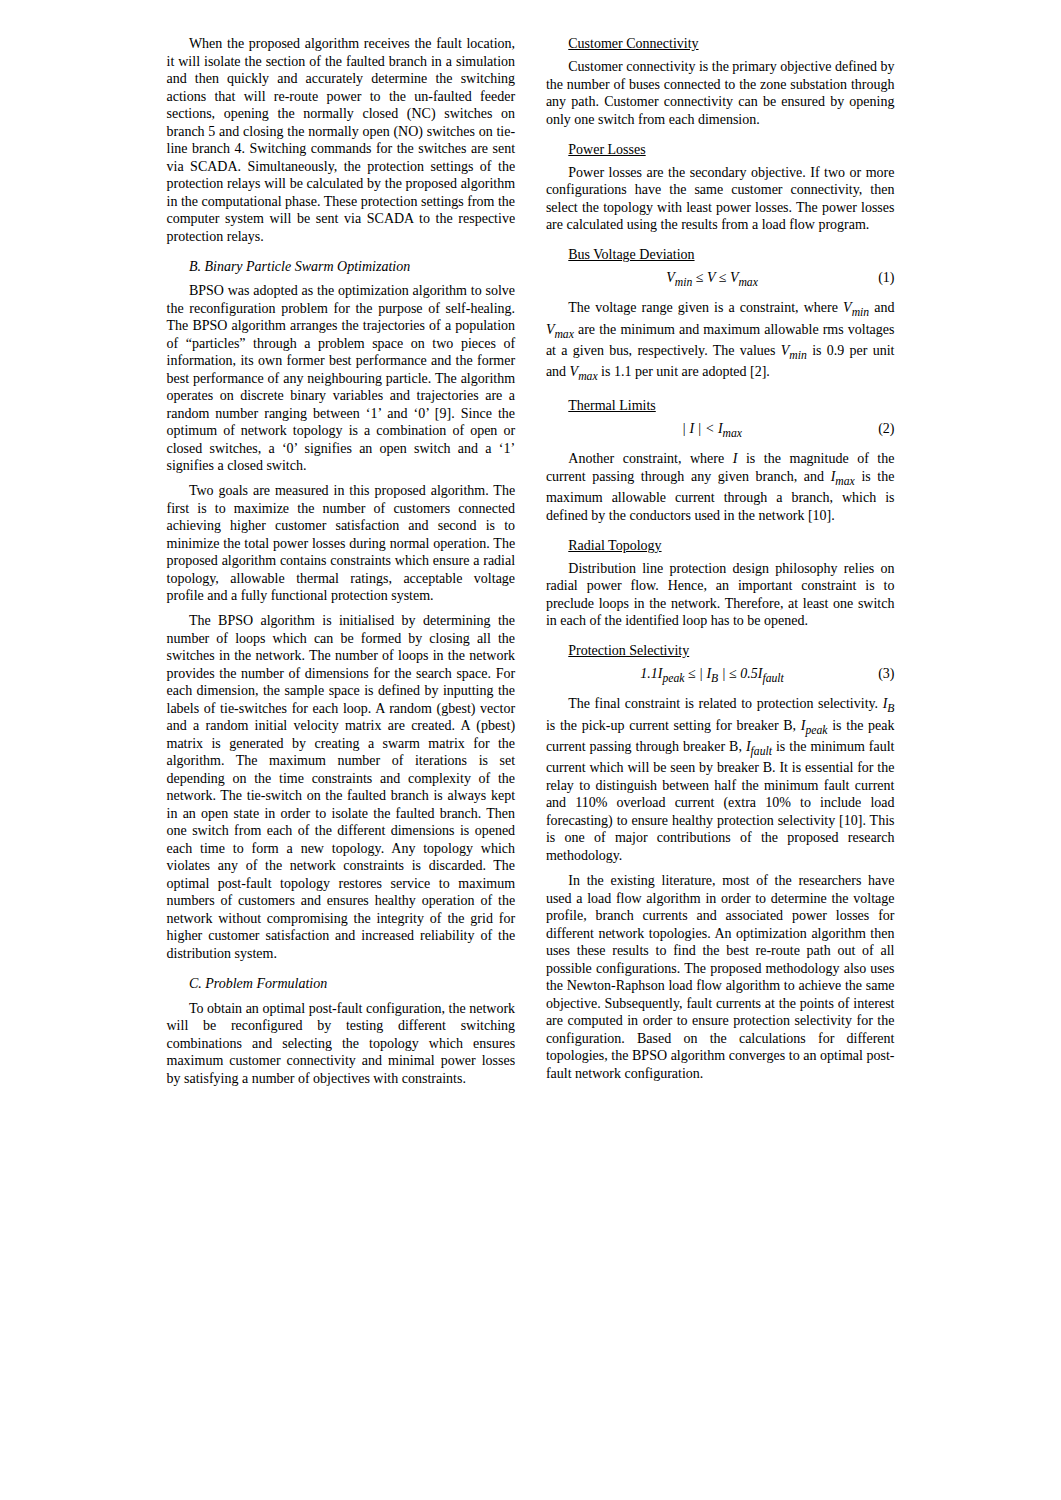When the proposed algorithm receives the fault location, it will isolate the section of the faulted branch in a simulation and then quickly and accurately determine the switching actions that will re-route power to the un-faulted feeder sections, opening the normally closed (NC) switches on branch 5 and closing the normally open (NO) switches on tie-line branch 4. Switching commands for the switches are sent via SCADA. Simultaneously, the protection settings of the protection relays will be calculated by the proposed algorithm in the computational phase. These protection settings from the computer system will be sent via SCADA to the respective protection relays.
B. Binary Particle Swarm Optimization
BPSO was adopted as the optimization algorithm to solve the reconfiguration problem for the purpose of self-healing. The BPSO algorithm arranges the trajectories of a population of “particles” through a problem space on two pieces of information, its own former best performance and the former best performance of any neighbouring particle. The algorithm operates on discrete binary variables and trajectories are a random number ranging between ‘1’ and ‘0’ [9]. Since the optimum of network topology is a combination of open or closed switches, a ‘0’ signifies an open switch and a ‘1’ signifies a closed switch.
Two goals are measured in this proposed algorithm. The first is to maximize the number of customers connected achieving higher customer satisfaction and second is to minimize the total power losses during normal operation. The proposed algorithm contains constraints which ensure a radial topology, allowable thermal ratings, acceptable voltage profile and a fully functional protection system.
The BPSO algorithm is initialised by determining the number of loops which can be formed by closing all the switches in the network. The number of loops in the network provides the number of dimensions for the search space. For each dimension, the sample space is defined by inputting the labels of tie-switches for each loop. A random (gbest) vector and a random initial velocity matrix are created. A (pbest) matrix is generated by creating a swarm matrix for the algorithm. The maximum number of iterations is set depending on the time constraints and complexity of the network. The tie-switch on the faulted branch is always kept in an open state in order to isolate the faulted branch. Then one switch from each of the different dimensions is opened each time to form a new topology. Any topology which violates any of the network constraints is discarded. The optimal post-fault topology restores service to maximum numbers of customers and ensures healthy operation of the network without compromising the integrity of the grid for higher customer satisfaction and increased reliability of the distribution system.
C. Problem Formulation
To obtain an optimal post-fault configuration, the network will be reconfigured by testing different switching combinations and selecting the topology which ensures maximum customer connectivity and minimal power losses by satisfying a number of objectives with constraints.
Customer Connectivity
Customer connectivity is the primary objective defined by the number of buses connected to the zone substation through any path. Customer connectivity can be ensured by opening only one switch from each dimension.
Power Losses
Power losses are the secondary objective. If two or more configurations have the same customer connectivity, then select the topology with least power losses. The power losses are calculated using the results from a load flow program.
Bus Voltage Deviation
Vmin ≤ V ≤ Vmax (1)
The voltage range given is a constraint, where Vmin and Vmax are the minimum and maximum allowable rms voltages at a given bus, respectively. The values Vmin is 0.9 per unit and Vmax is 1.1 per unit are adopted [2].
Thermal Limits
| I | < Imax (2)
Another constraint, where I is the magnitude of the current passing through any given branch, and Imax is the maximum allowable current through a branch, which is defined by the conductors used in the network [10].
Radial Topology
Distribution line protection design philosophy relies on radial power flow. Hence, an important constraint is to preclude loops in the network. Therefore, at least one switch in each of the identified loop has to be opened.
Protection Selectivity
1.1Ipeak ≤ | IB | ≤ 0.5Ifault (3)
The final constraint is related to protection selectivity. IB is the pick-up current setting for breaker B, Ipeak is the peak current passing through breaker B, Ifault is the minimum fault current which will be seen by breaker B. It is essential for the relay to distinguish between half the minimum fault current and 110% overload current (extra 10% to include load forecasting) to ensure healthy protection selectivity [10]. This is one of major contributions of the proposed research methodology.
In the existing literature, most of the researchers have used a load flow algorithm in order to determine the voltage profile, branch currents and associated power losses for different network topologies. An optimization algorithm then uses these results to find the best re-route path out of all possible configurations. The proposed methodology also uses the Newton-Raphson load flow algorithm to achieve the same objective. Subsequently, fault currents at the points of interest are computed in order to ensure protection selectivity for the configuration. Based on the calculations for different topologies, the BPSO algorithm converges to an optimal post-fault network configuration.